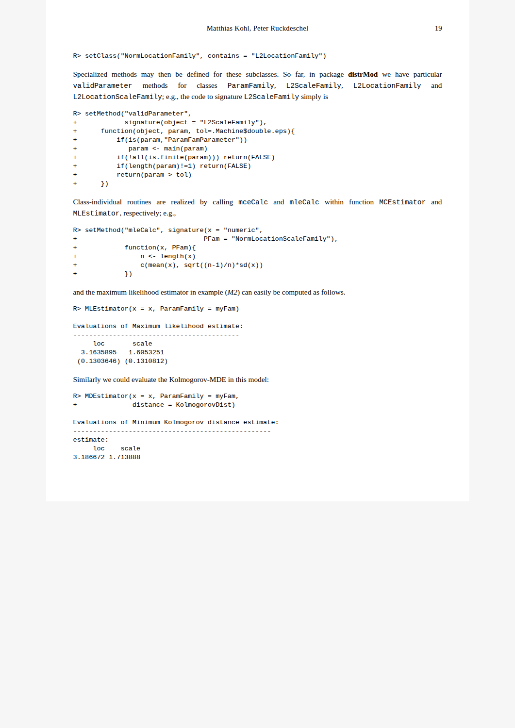Matthias Kohl, Peter Ruckdeschel 19
R> setClass("NormLocationFamily", contains = "L2LocationFamily")
Specialized methods may then be defined for these subclasses. So far, in package distrMod we have particular validParameter methods for classes ParamFamily, L2ScaleFamily, L2LocationFamily and L2LocationScaleFamily; e.g., the code to signature L2ScaleFamily simply is
R> setMethod("validParameter",
+            signature(object = "L2ScaleFamily"),
+      function(object, param, tol=.Machine$double.eps){
+          if(is(param,"ParamFamParameter"))
+             param <- main(param)
+          if(!all(is.finite(param))) return(FALSE)
+          if(length(param)!=1) return(FALSE)
+          return(param > tol)
+      })
Class-individual routines are realized by calling mceCalc and mleCalc within function MCEstimator and MLEstimator, respectively; e.g.,
R> setMethod("mleCalc", signature(x = "numeric",
+                                PFam = "NormLocationScaleFamily"),
+            function(x, PFam){
+                n <- length(x)
+                c(mean(x), sqrt((n-1)/n)*sd(x))
+            })
and the maximum likelihood estimator in example (M2) can easily be computed as follows.
R> MLEstimator(x = x, ParamFamily = myFam)

Evaluations of Maximum likelihood estimate:
------------------------------------------
     loc       scale
  3.1635895   1.6053251
 (0.1303646) (0.1310812)
Similarly we could evaluate the Kolmogorov-MDE in this model:
R> MDEstimator(x = x, ParamFamily = myFam,
+              distance = KolmogorovDist)

Evaluations of Minimum Kolmogorov distance estimate:
--------------------------------------------------
estimate:
     loc    scale
3.186672 1.713888